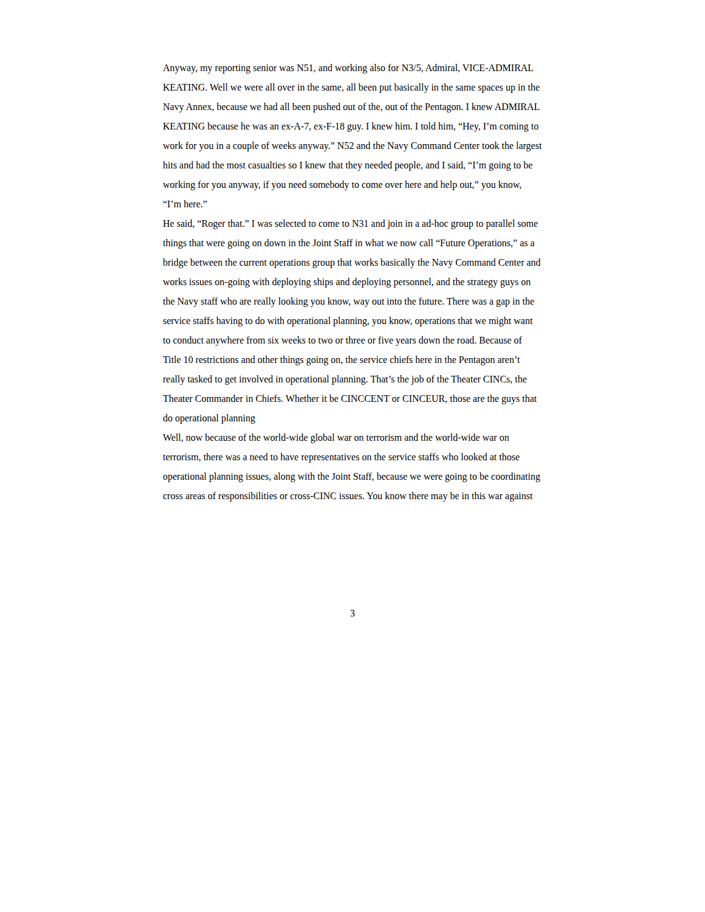Anyway, my reporting senior was N51, and working also for N3/5, Admiral, VICE-ADMIRAL KEATING. Well we were all over in the same, all been put basically in the same spaces up in the Navy Annex, because we had all been pushed out of the, out of the Pentagon. I knew ADMIRAL KEATING because he was an ex-A-7, ex-F-18 guy. I knew him. I told him, “Hey, I’m coming to work for you in a couple of weeks anyway.” N52 and the Navy Command Center took the largest hits and had the most casualties so I knew that they needed people, and I said, “I’m going to be working for you anyway, if you need somebody to come over here and help out,” you know, “I’m here.”
He said, “Roger that.” I was selected to come to N31 and join in a ad-hoc group to parallel some things that were going on down in the Joint Staff in what we now call “Future Operations,” as a bridge between the current operations group that works basically the Navy Command Center and works issues on-going with deploying ships and deploying personnel, and the strategy guys on the Navy staff who are really looking you know, way out into the future. There was a gap in the service staffs having to do with operational planning, you know, operations that we might want to conduct anywhere from six weeks to two or three or five years down the road. Because of Title 10 restrictions and other things going on, the service chiefs here in the Pentagon aren’t really tasked to get involved in operational planning. That’s the job of the Theater CINCs, the Theater Commander in Chiefs. Whether it be CINCCENT or CINCEUR, those are the guys that do operational planning
Well, now because of the world-wide global war on terrorism and the world-wide war on terrorism, there was a need to have representatives on the service staffs who looked at those operational planning issues, along with the Joint Staff, because we were going to be coordinating cross areas of responsibilities or cross-CINC issues. You know there may be in this war against
3